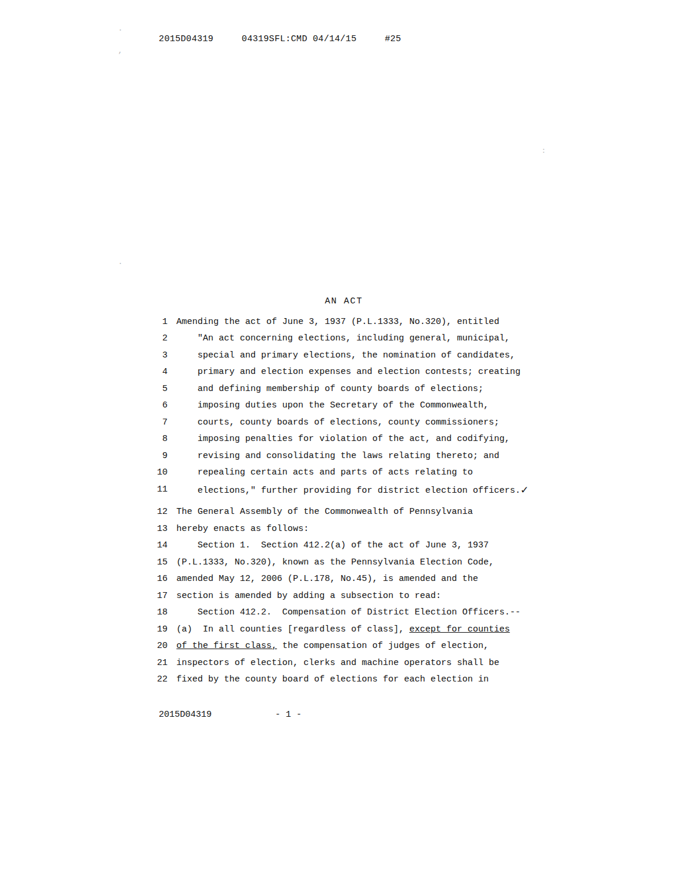· , · :
2015D04319 04319SFL:CMD 04/14/15 #25
AN ACT
Amending the act of June 3, 1937 (P.L.1333, No.320), entitled
"An act concerning elections, including general, municipal,
special and primary elections, the nomination of candidates,
primary and election expenses and election contests; creating
and defining membership of county boards of elections;
imposing duties upon the Secretary of the Commonwealth,
courts, county boards of elections, county commissioners;
imposing penalties for violation of the act, and codifying,
revising and consolidating the laws relating thereto; and
repealing certain acts and parts of acts relating to
elections," further providing for district election officers.✓
The General Assembly of the Commonwealth of Pennsylvania
hereby enacts as follows:
Section 1. Section 412.2(a) of the act of June 3, 1937
(P.L.1333, No.320), known as the Pennsylvania Election Code,
amended May 12, 2006 (P.L.178, No.45), is amended and the
section is amended by adding a subsection to read:
Section 412.2. Compensation of District Election Officers.--
(a) In all counties [regardless of class], except for counties
of the first class, the compensation of judges of election,
inspectors of election, clerks and machine operators shall be
fixed by the county board of elections for each election in
2015D04319 - 1 -